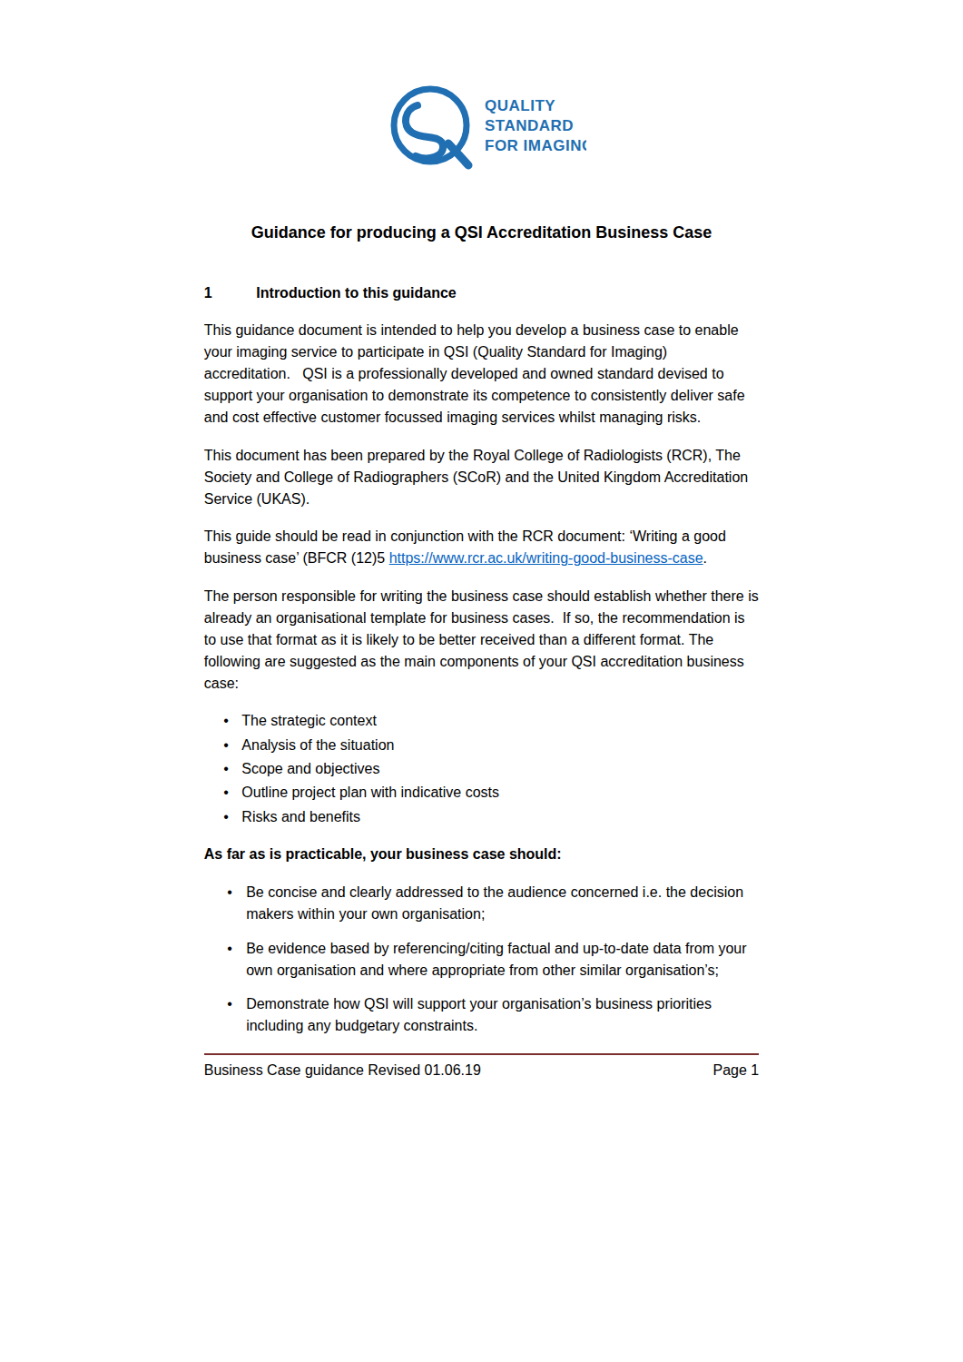QUALITY STANDARD FOR IMAGING
Guidance for producing a QSI Accreditation Business Case
1 Introduction to this guidance
This guidance document is intended to help you develop a business case to enable your imaging service to participate in QSI (Quality Standard for Imaging) accreditation. QSI is a professionally developed and owned standard devised to support your organisation to demonstrate its competence to consistently deliver safe and cost effective customer focussed imaging services whilst managing risks.
This document has been prepared by the Royal College of Radiologists (RCR), The Society and College of Radiographers (SCoR) and the United Kingdom Accreditation Service (UKAS).
This guide should be read in conjunction with the RCR document: ‘Writing a good business case’ (BFCR (12)5 https://www.rcr.ac.uk/writing-good-business-case.
The person responsible for writing the business case should establish whether there is already an organisational template for business cases. If so, the recommendation is to use that format as it is likely to be better received than a different format. The following are suggested as the main components of your QSI accreditation business case:
The strategic context
Analysis of the situation
Scope and objectives
Outline project plan with indicative costs
Risks and benefits
As far as is practicable, your business case should:
Be concise and clearly addressed to the audience concerned i.e. the decision makers within your own organisation;
Be evidence based by referencing/citing factual and up-to-date data from your own organisation and where appropriate from other similar organisation’s;
Demonstrate how QSI will support your organisation’s business priorities including any budgetary constraints.
Business Case guidance Revised 01.06.19 Page 1